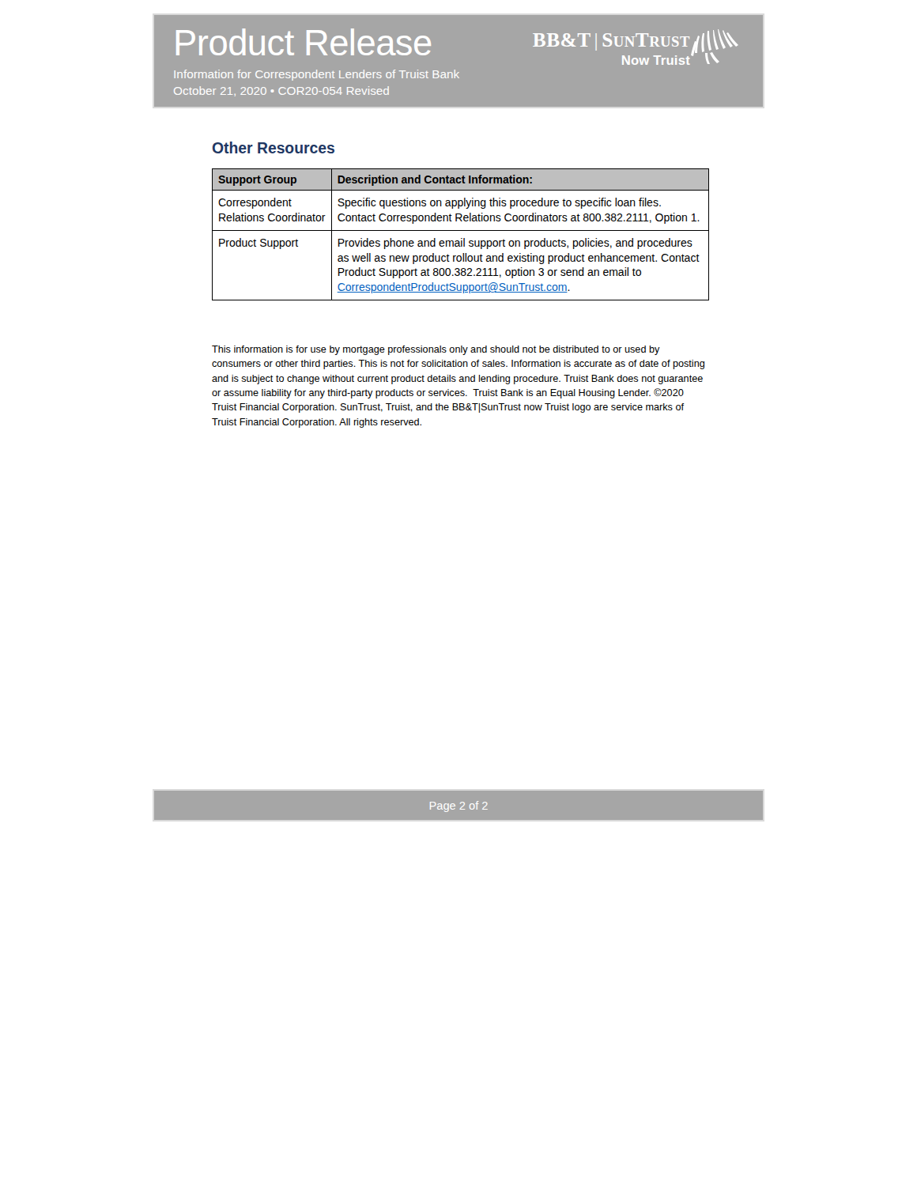Product Release
Information for Correspondent Lenders of Truist Bank
October 21, 2020 • COR20-054 Revised
BB&T|SUNTRUST
Now Truist
Other Resources
| Support Group | Description and Contact Information: |
| --- | --- |
| Correspondent Relations Coordinator | Specific questions on applying this procedure to specific loan files. Contact Correspondent Relations Coordinators at 800.382.2111, Option 1. |
| Product Support | Provides phone and email support on products, policies, and procedures as well as new product rollout and existing product enhancement. Contact Product Support at 800.382.2111, option 3 or send an email to CorrespondentProductSupport@SunTrust.com . |
This information is for use by mortgage professionals only and should not be distributed to or used by consumers or other third parties. This is not for solicitation of sales. Information is accurate as of date of posting and is subject to change without current product details and lending procedure. Truist Bank does not guarantee or assume liability for any third-party products or services. Truist Bank is an Equal Housing Lender. ©2020 Truist Financial Corporation. SunTrust, Truist, and the BB&T|SunTrust now Truist logo are service marks of Truist Financial Corporation. All rights reserved.
Page 2 of 2